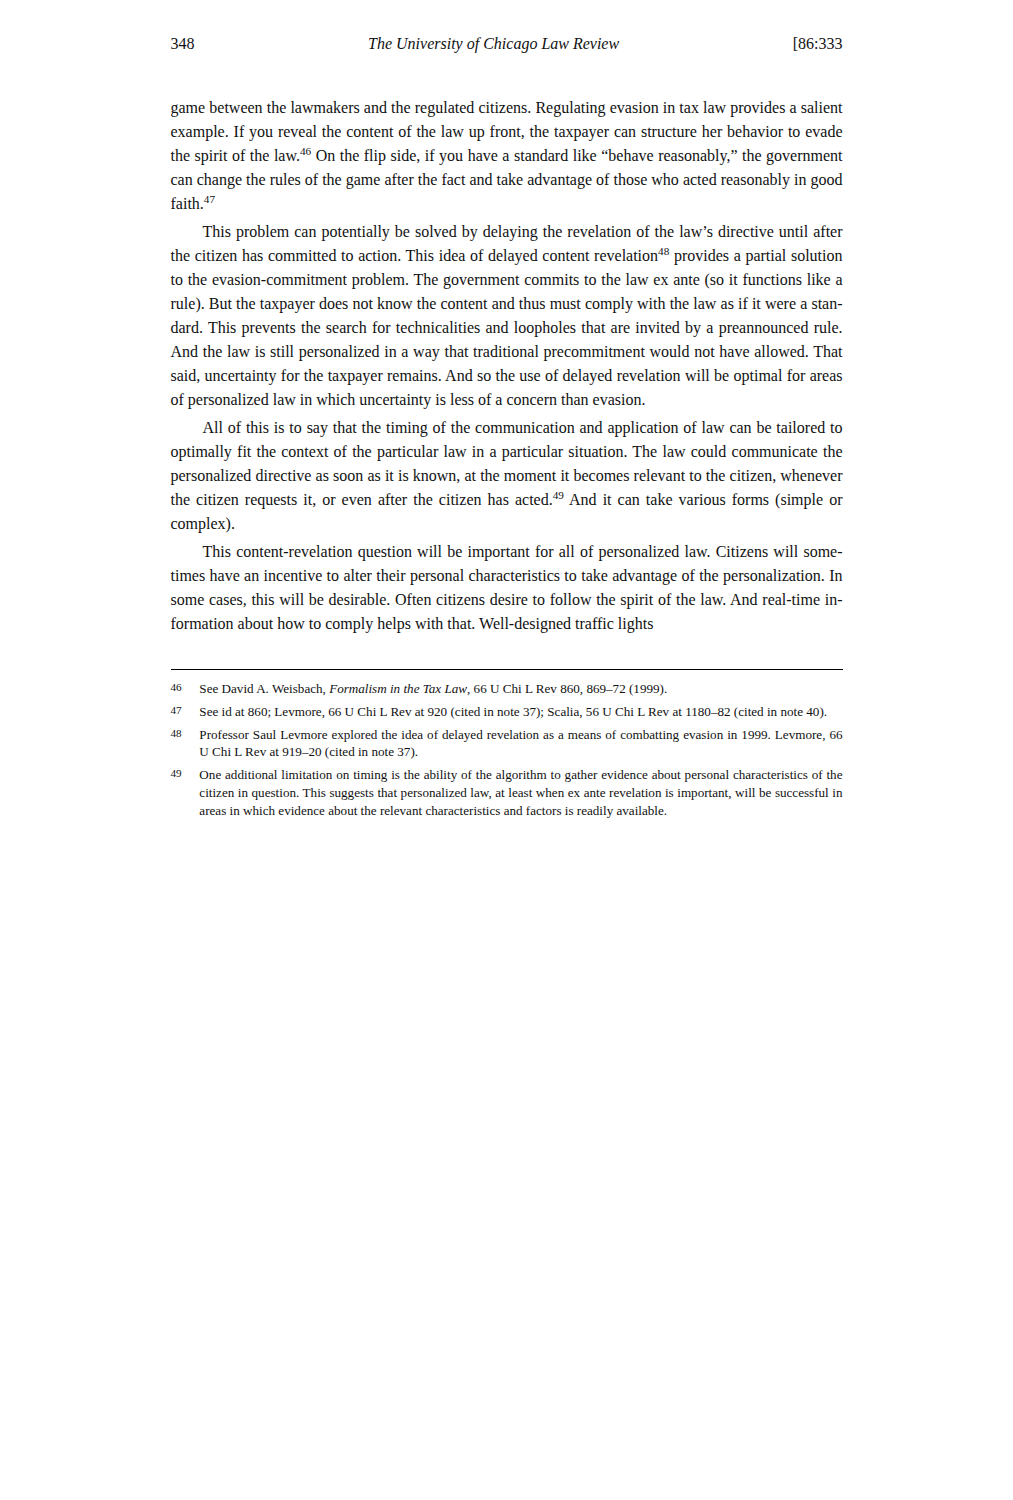348 The University of Chicago Law Review [86:333
game between the lawmakers and the regulated citizens. Regulating evasion in tax law provides a salient example. If you reveal the content of the law up front, the taxpayer can structure her behavior to evade the spirit of the law.46 On the flip side, if you have a standard like “behave reasonably,” the government can change the rules of the game after the fact and take advantage of those who acted reasonably in good faith.47
This problem can potentially be solved by delaying the revelation of the law’s directive until after the citizen has committed to action. This idea of delayed content revelation48 provides a partial solution to the evasion-commitment problem. The government commits to the law ex ante (so it functions like a rule). But the taxpayer does not know the content and thus must comply with the law as if it were a standard. This prevents the search for technicalities and loopholes that are invited by a preannounced rule. And the law is still personalized in a way that traditional precommitment would not have allowed. That said, uncertainty for the taxpayer remains. And so the use of delayed revelation will be optimal for areas of personalized law in which uncertainty is less of a concern than evasion.
All of this is to say that the timing of the communication and application of law can be tailored to optimally fit the context of the particular law in a particular situation. The law could communicate the personalized directive as soon as it is known, at the moment it becomes relevant to the citizen, whenever the citizen requests it, or even after the citizen has acted.49 And it can take various forms (simple or complex).
This content-revelation question will be important for all of personalized law. Citizens will sometimes have an incentive to alter their personal characteristics to take advantage of the personalization. In some cases, this will be desirable. Often citizens desire to follow the spirit of the law. And real-time information about how to comply helps with that. Well-designed traffic lights
46 See David A. Weisbach, Formalism in the Tax Law, 66 U Chi L Rev 860, 869–72 (1999).
47 See id at 860; Levmore, 66 U Chi L Rev at 920 (cited in note 37); Scalia, 56 U Chi L Rev at 1180–82 (cited in note 40).
48 Professor Saul Levmore explored the idea of delayed revelation as a means of combatting evasion in 1999. Levmore, 66 U Chi L Rev at 919–20 (cited in note 37).
49 One additional limitation on timing is the ability of the algorithm to gather evidence about personal characteristics of the citizen in question. This suggests that personalized law, at least when ex ante revelation is important, will be successful in areas in which evidence about the relevant characteristics and factors is readily available.